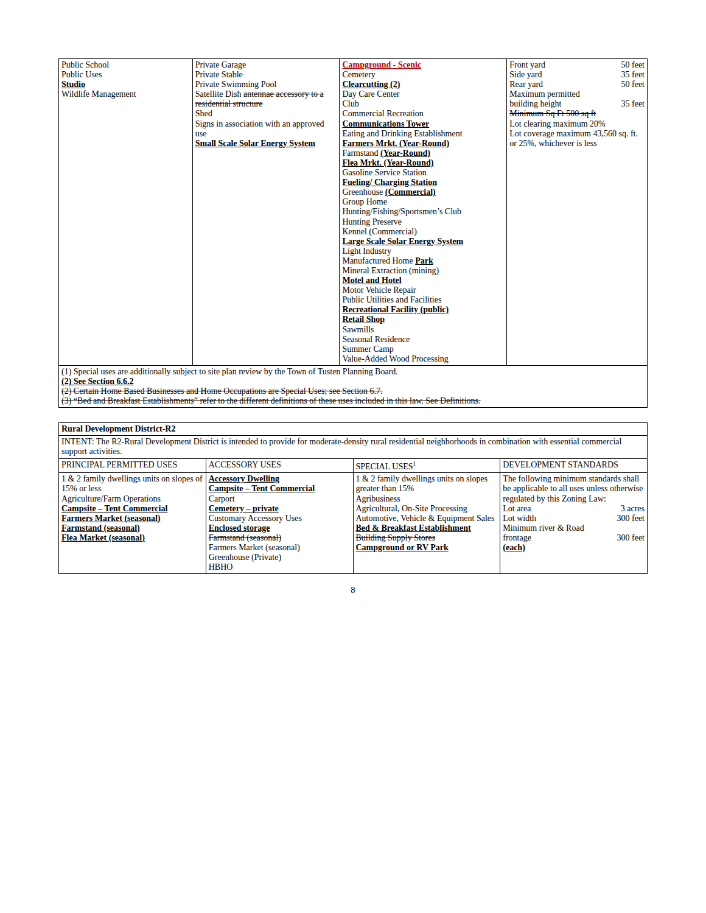| Public School Public Uses Studio Wildlife Management | Private Garage Private Stable Private Swimming Pool Satellite Dish antennae accessory to a residential structure Shed Signs in association with an approved use Small Scale Solar Energy System | Campground - Scenic Cemetery Clearcutting (2) Day Care Center Club Commercial Recreation Communications Tower Eating and Drinking Establishment Farmers Mrkt. (Year-Round) Farmstand (Year-Round) Flea Mrkt. (Year-Round) Gasoline Service Station Fueling/ Charging Station Greenhouse (Commercial) Group Home Hunting/Fishing/Sportsmen’s Club Hunting Preserve Kennel (Commercial) Large Scale Solar Energy System Light Industry Manufactured Home Park Mineral Extraction (mining) Motel and Hotel Motor Vehicle Repair Public Utilities and Facilities Recreational Facility (public) Retail Shop Sawmills Seasonal Residence Summer Camp Value-Added Wood Processing | Front yard 50 feet Side yard 35 feet Rear yard 50 feet Maximum permitted building height 35 feet Minimum Sq Ft 500 sq ft Lot clearing maximum 20% Lot coverage maximum 43,560 sq. ft. or 25%, whichever is less |
(1) Special uses are additionally subject to site plan review by the Town of Tusten Planning Board.
(2) See Section 6.6.2
(2) Certain Home Based Businesses and Home Occupations are Special Uses; see Section 6.7.
(3) “Bed and Breakfast Establishments” refer to the different definitions of these uses included in this law. See Definitions.
| Rural Development District-R2 |
| INTENT: The R2-Rural Development District is intended to provide for moderate-density rural residential neighborhoods in combination with essential commercial support activities. |
| PRINCIPAL PERMITTED USES | ACCESSORY USES | SPECIAL USES 1 | DEVELOPMENT STANDARDS |
| 1 & 2 family dwellings units on slopes of 15% or less Agriculture/Farm Operations Campsite – Tent Commercial Farmers Market (seasonal) Farmstand (seasonal) Flea Market (seasonal) | Accessory Dwelling Campsite – Tent Commercial Carport Cemetery – private Customary Accessory Uses Enclosed storage Farmstand (seasonal) Farmers Market (seasonal) Greenhouse (Private) HBHO | 1 & 2 family dwellings units on slopes greater than 15% Agribusiness Agricultural, On-Site Processing Automotive, Vehicle & Equipment Sales Bed & Breakfast Establishment Building Supply Stores Campground or RV Park | The following minimum standards shall be applicable to all uses unless otherwise regulated by this Zoning Law: Lot area 3 acres Lot width 300 feet Minimum river & Road frontage 300 feet (each) |
8